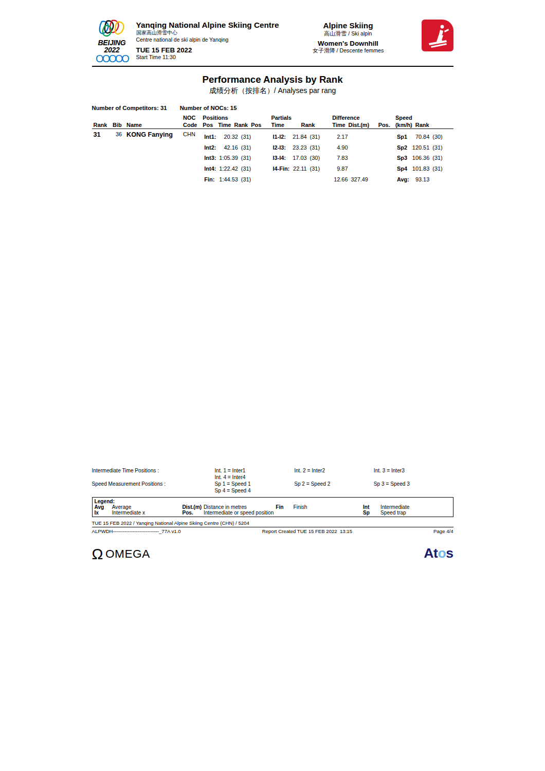BEIJING 2022 OOOOO
Yanqing National Alpine Skiing Centre
国家高山滑雪中心
Centre national de ski alpin de Yanqing
TUE 15 FEB 2022
Start Time 11:30
Alpine Skiing
高山滑雪 / Ski alpin
Women's Downhill
女子滑降 / Descente femmes
Performance Analysis by Rank
成绩分析（按排名）/ Analyses par rang
Number of Competitors: 31 Number of NOCs: 15
| | | | NOC | Positions | Partials | Difference | Speed |
| --- | --- | --- | --- | --- | --- | --- | --- |
| Rank | Bib | Name | Code | Pos | Time Rank Pos | Time | Rank | Time Dist.(m) | Pos. | (km/h) Rank |
| 31 | 36 | KONG Fanying | CHN | / Int1: / 20.32 / (31) / / Int2: / 42.16 / (31) / / Int3: / 1:05.39 / (31) / / Int4: / 1:22.42 / (31) / / Fin: / 1:44.53 / (31) / | / I1-I2: / 21.84 / (31) / / I2-I3: / 23.23 / (31) / / I3-I4: / 17.03 / (30) / / I4-Fin: / 22.11 / (31) / | / 2.17 / / / 4.90 / / / 7.83 / / / 9.87 / / / 12.66 / 327.49 / | / Sp1 / 70.84 / (30) / / Sp2 / 120.51 / (31) / / Sp3 / 106.36 / (31) / / Sp4 / 101.83 / (31) / / Avg: / 93.13 / / |
| Intermediate Time Positions : | Int. 1 = Inter1 | Int. 2 = Inter2 | Int. 3 = Inter3 |
| | Int. 4 = Inter4 | | |
| Speed Measurement Positions : | Sp 1 = Speed 1 | Sp 2 = Speed 2 | Sp 3 = Speed 3 |
| | Sp 4 = Speed 4 | | |
Legend:
| Avg | Average | Dist.(m) | Distance in metres | Fin | Finish | Int | Intermediate |
| Ix | Intermediate x | Pos. | Intermediate or speed position | | | Sp | Speed trap |
TUE 15 FEB 2022 / Yanqing National Alpine Skiing Centre (CHN) / 5204
ALPWDH----------------------------_77A v1.0
Report Created TUE 15 FEB 2022 13:15
Page 4/4
ΩOMEGA
Atos